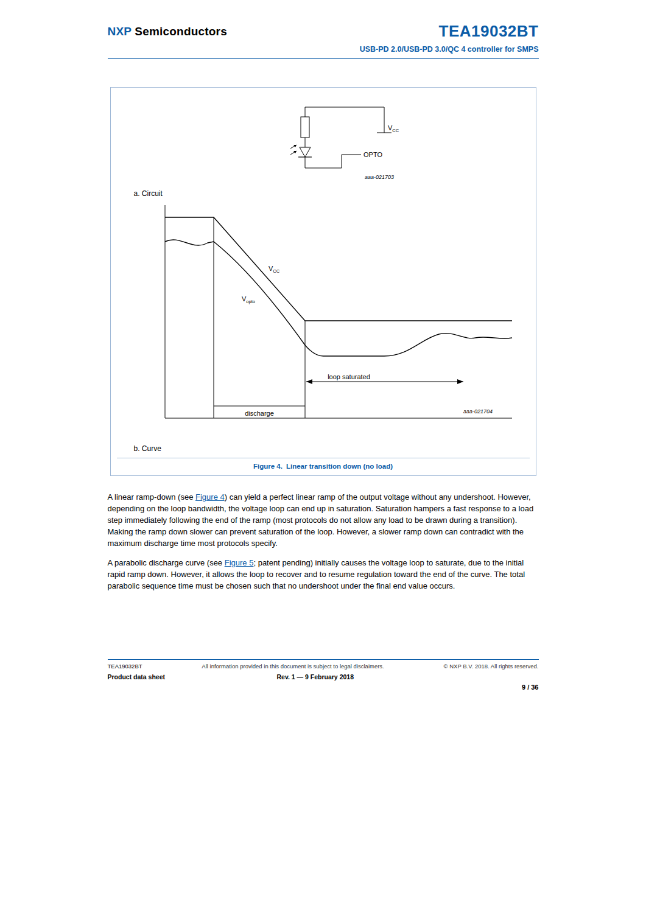NXP Semiconductors
TEA19032BT
USB-PD 2.0/USB-PD 3.0/QC 4 controller for SMPS
VCC OPTO aaa-021703
a. Circuit
VCC Vopto loop saturated discharge aaa-021704
b. Curve
Figure 4. Linear transition down (no load)
A linear ramp-down (see Figure 4) can yield a perfect linear ramp of the output voltage without any undershoot. However, depending on the loop bandwidth, the voltage loop can end up in saturation. Saturation hampers a fast response to a load step immediately following the end of the ramp (most protocols do not allow any load to be drawn during a transition). Making the ramp down slower can prevent saturation of the loop. However, a slower ramp down can contradict with the maximum discharge time most protocols specify.
A parabolic discharge curve (see Figure 5; patent pending) initially causes the voltage loop to saturate, due to the initial rapid ramp down. However, it allows the loop to recover and to resume regulation toward the end of the curve. The total parabolic sequence time must be chosen such that no undershoot under the final end value occurs.
TEA19032BT
All information provided in this document is subject to legal disclaimers.
© NXP B.V. 2018. All rights reserved.
Product data sheet
Rev. 1 — 9 February 2018
9 / 36